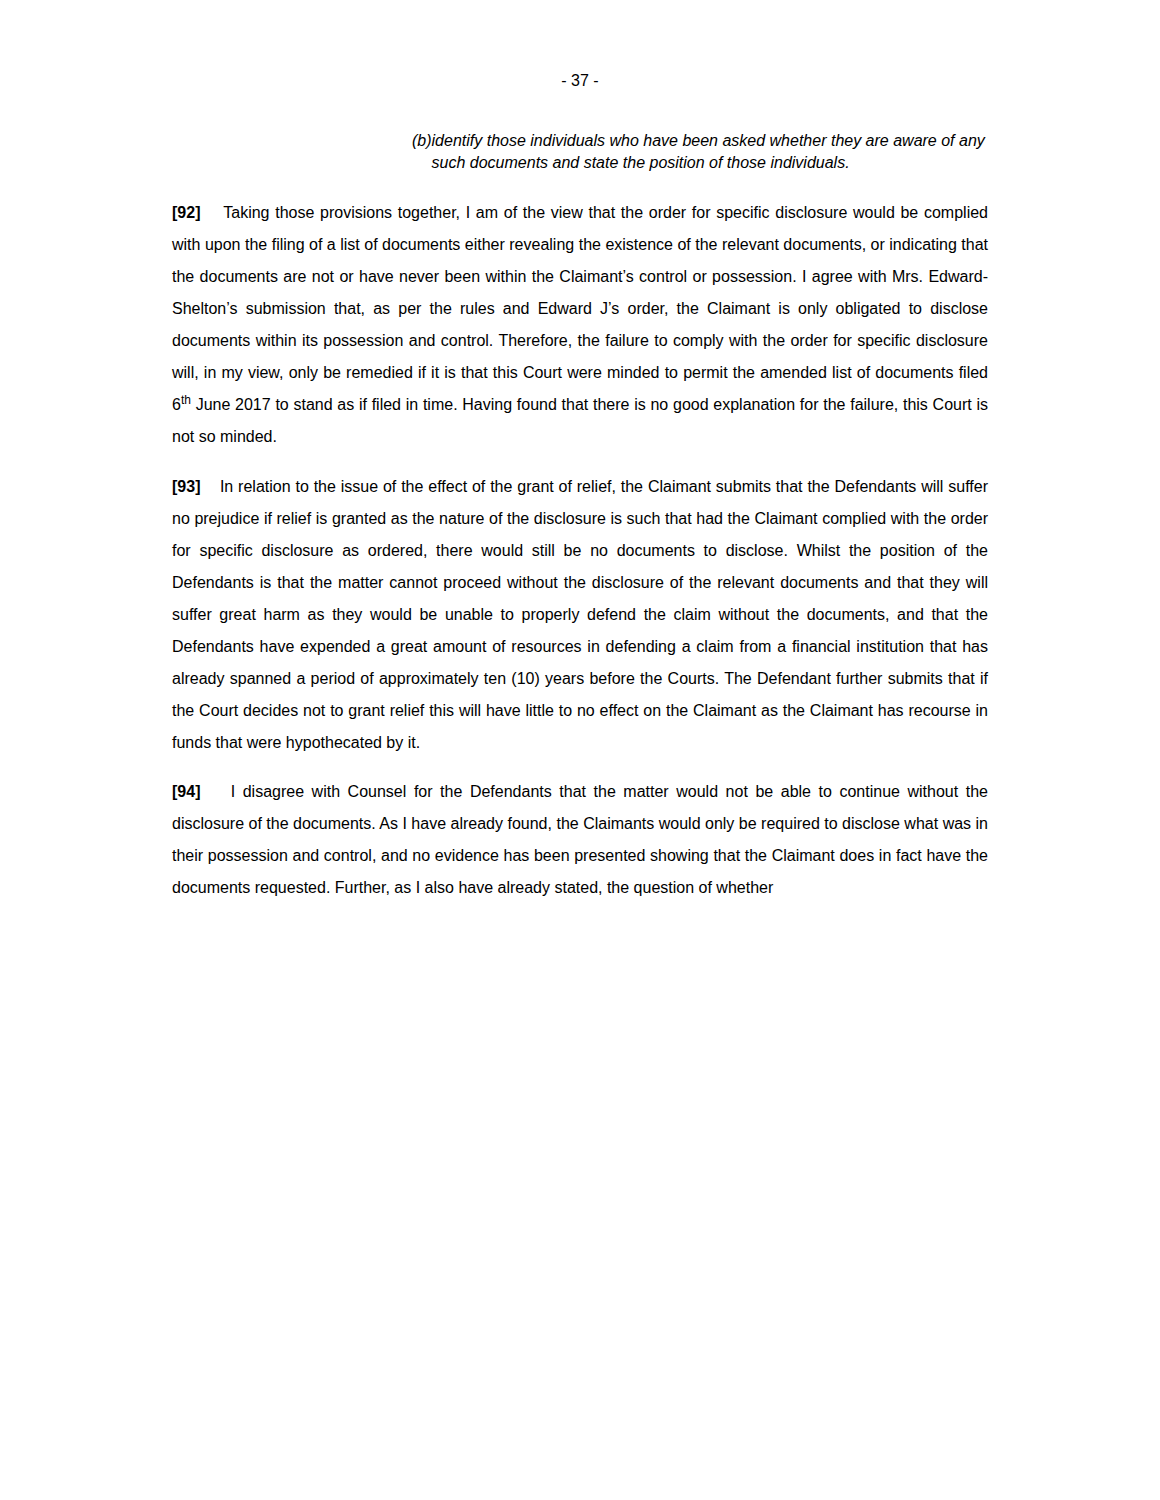- 37 -
(b) identify those individuals who have been asked whether they are aware of any such documents and state the position of those individuals.
[92] Taking those provisions together, I am of the view that the order for specific disclosure would be complied with upon the filing of a list of documents either revealing the existence of the relevant documents, or indicating that the documents are not or have never been within the Claimant’s control or possession. I agree with Mrs. Edward-Shelton’s submission that, as per the rules and Edward J’s order, the Claimant is only obligated to disclose documents within its possession and control. Therefore, the failure to comply with the order for specific disclosure will, in my view, only be remedied if it is that this Court were minded to permit the amended list of documents filed 6th June 2017 to stand as if filed in time. Having found that there is no good explanation for the failure, this Court is not so minded.
[93] In relation to the issue of the effect of the grant of relief, the Claimant submits that the Defendants will suffer no prejudice if relief is granted as the nature of the disclosure is such that had the Claimant complied with the order for specific disclosure as ordered, there would still be no documents to disclose. Whilst the position of the Defendants is that the matter cannot proceed without the disclosure of the relevant documents and that they will suffer great harm as they would be unable to properly defend the claim without the documents, and that the Defendants have expended a great amount of resources in defending a claim from a financial institution that has already spanned a period of approximately ten (10) years before the Courts. The Defendant further submits that if the Court decides not to grant relief this will have little to no effect on the Claimant as the Claimant has recourse in funds that were hypothecated by it.
[94] I disagree with Counsel for the Defendants that the matter would not be able to continue without the disclosure of the documents. As I have already found, the Claimants would only be required to disclose what was in their possession and control, and no evidence has been presented showing that the Claimant does in fact have the documents requested. Further, as I also have already stated, the question of whether